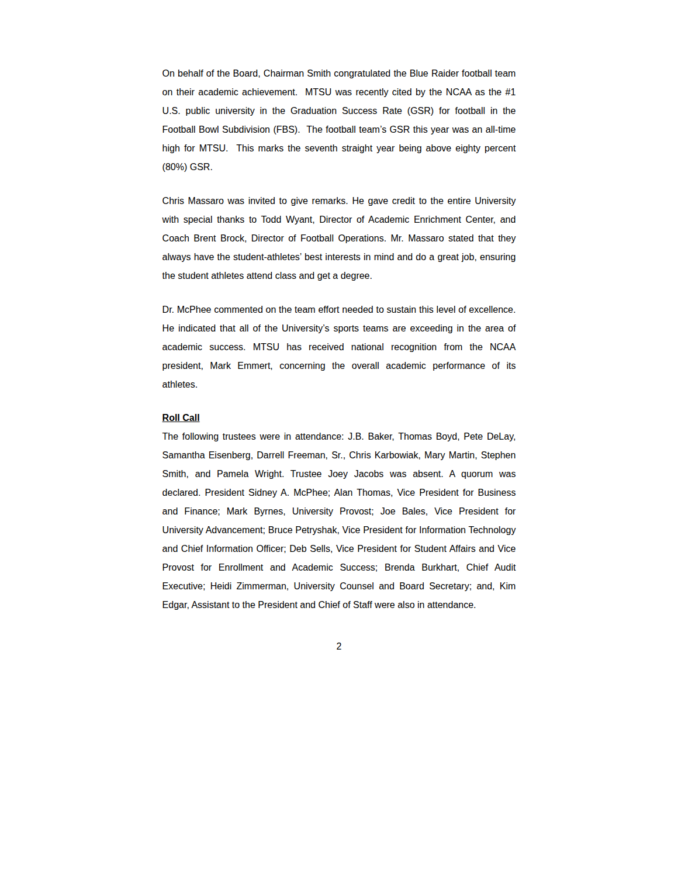On behalf of the Board, Chairman Smith congratulated the Blue Raider football team on their academic achievement. MTSU was recently cited by the NCAA as the #1 U.S. public university in the Graduation Success Rate (GSR) for football in the Football Bowl Subdivision (FBS). The football team’s GSR this year was an all-time high for MTSU. This marks the seventh straight year being above eighty percent (80%) GSR.
Chris Massaro was invited to give remarks. He gave credit to the entire University with special thanks to Todd Wyant, Director of Academic Enrichment Center, and Coach Brent Brock, Director of Football Operations. Mr. Massaro stated that they always have the student-athletes’ best interests in mind and do a great job, ensuring the student athletes attend class and get a degree.
Dr. McPhee commented on the team effort needed to sustain this level of excellence. He indicated that all of the University’s sports teams are exceeding in the area of academic success. MTSU has received national recognition from the NCAA president, Mark Emmert, concerning the overall academic performance of its athletes.
Roll Call
The following trustees were in attendance: J.B. Baker, Thomas Boyd, Pete DeLay, Samantha Eisenberg, Darrell Freeman, Sr., Chris Karbowiak, Mary Martin, Stephen Smith, and Pamela Wright. Trustee Joey Jacobs was absent. A quorum was declared. President Sidney A. McPhee; Alan Thomas, Vice President for Business and Finance; Mark Byrnes, University Provost; Joe Bales, Vice President for University Advancement; Bruce Petryshak, Vice President for Information Technology and Chief Information Officer; Deb Sells, Vice President for Student Affairs and Vice Provost for Enrollment and Academic Success; Brenda Burkhart, Chief Audit Executive; Heidi Zimmerman, University Counsel and Board Secretary; and, Kim Edgar, Assistant to the President and Chief of Staff were also in attendance.
2